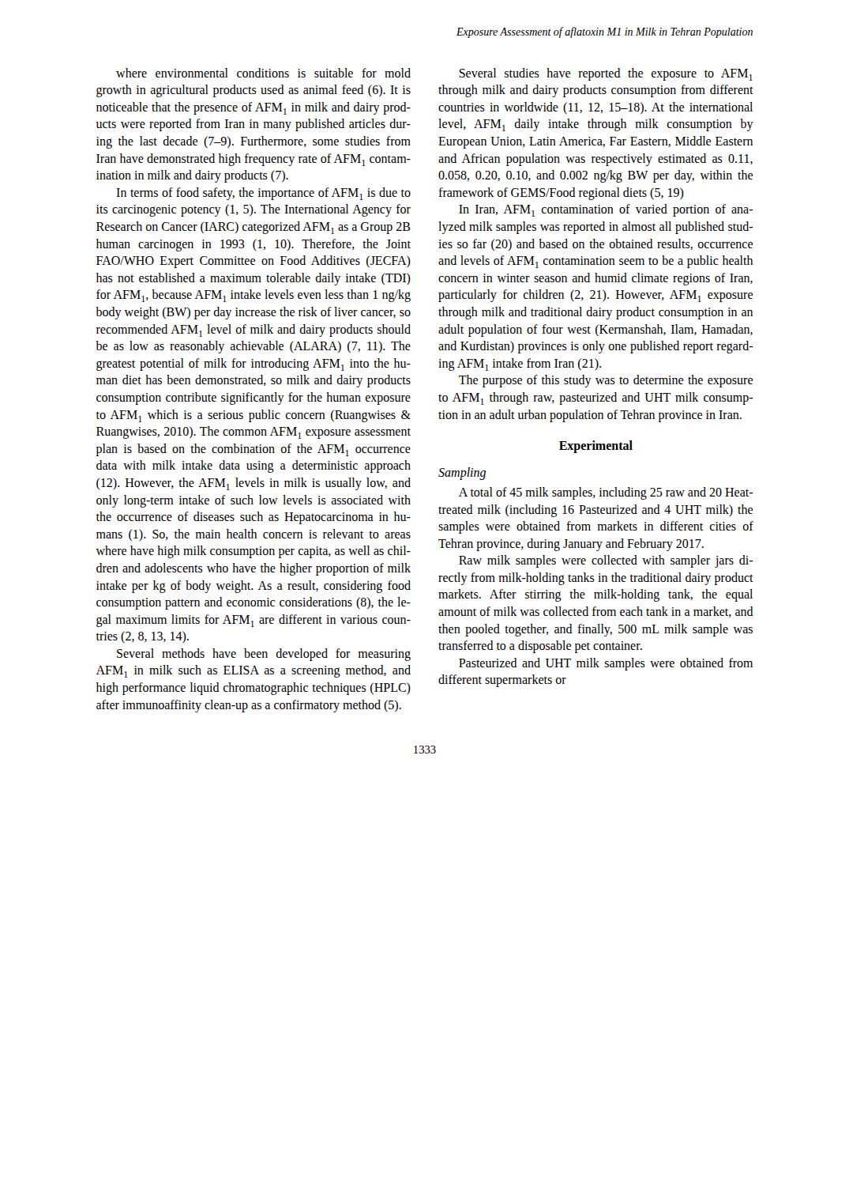Exposure Assessment of aflatoxin M1 in Milk in Tehran Population
where environmental conditions is suitable for mold growth in agricultural products used as animal feed (6). It is noticeable that the presence of AFM1 in milk and dairy products were reported from Iran in many published articles during the last decade (7–9). Furthermore, some studies from Iran have demonstrated high frequency rate of AFM1 contamination in milk and dairy products (7).
In terms of food safety, the importance of AFM1 is due to its carcinogenic potency (1, 5). The International Agency for Research on Cancer (IARC) categorized AFM1 as a Group 2B human carcinogen in 1993 (1, 10). Therefore, the Joint FAO/WHO Expert Committee on Food Additives (JECFA) has not established a maximum tolerable daily intake (TDI) for AFM1, because AFM1 intake levels even less than 1 ng/kg body weight (BW) per day increase the risk of liver cancer, so recommended AFM1 level of milk and dairy products should be as low as reasonably achievable (ALARA) (7, 11). The greatest potential of milk for introducing AFM1 into the human diet has been demonstrated, so milk and dairy products consumption contribute significantly for the human exposure to AFM1 which is a serious public concern (Ruangwises & Ruangwises, 2010). The common AFM1 exposure assessment plan is based on the combination of the AFM1 occurrence data with milk intake data using a deterministic approach (12). However, the AFM1 levels in milk is usually low, and only long-term intake of such low levels is associated with the occurrence of diseases such as Hepatocarcinoma in humans (1). So, the main health concern is relevant to areas where have high milk consumption per capita, as well as children and adolescents who have the higher proportion of milk intake per kg of body weight. As a result, considering food consumption pattern and economic considerations (8), the legal maximum limits for AFM1 are different in various countries (2, 8, 13, 14).
Several methods have been developed for measuring AFM1 in milk such as ELISA as a screening method, and high performance liquid chromatographic techniques (HPLC) after immunoaffinity clean-up as a confirmatory method (5).
Several studies have reported the exposure to AFM1 through milk and dairy products consumption from different countries in worldwide (11, 12, 15–18). At the international level, AFM1 daily intake through milk consumption by European Union, Latin America, Far Eastern, Middle Eastern and African population was respectively estimated as 0.11, 0.058, 0.20, 0.10, and 0.002 ng/kg BW per day, within the framework of GEMS/Food regional diets (5, 19)
In Iran, AFM1 contamination of varied portion of analyzed milk samples was reported in almost all published studies so far (20) and based on the obtained results, occurrence and levels of AFM1 contamination seem to be a public health concern in winter season and humid climate regions of Iran, particularly for children (2, 21). However, AFM1 exposure through milk and traditional dairy product consumption in an adult population of four west (Kermanshah, Ilam, Hamadan, and Kurdistan) provinces is only one published report regarding AFM1 intake from Iran (21).
The purpose of this study was to determine the exposure to AFM1 through raw, pasteurized and UHT milk consumption in an adult urban population of Tehran province in Iran.
Experimental
Sampling
A total of 45 milk samples, including 25 raw and 20 Heat-treated milk (including 16 Pasteurized and 4 UHT milk) the samples were obtained from markets in different cities of Tehran province, during January and February 2017.
Raw milk samples were collected with sampler jars directly from milk-holding tanks in the traditional dairy product markets. After stirring the milk-holding tank, the equal amount of milk was collected from each tank in a market, and then pooled together, and finally, 500 mL milk sample was transferred to a disposable pet container.
Pasteurized and UHT milk samples were obtained from different supermarkets or
1333